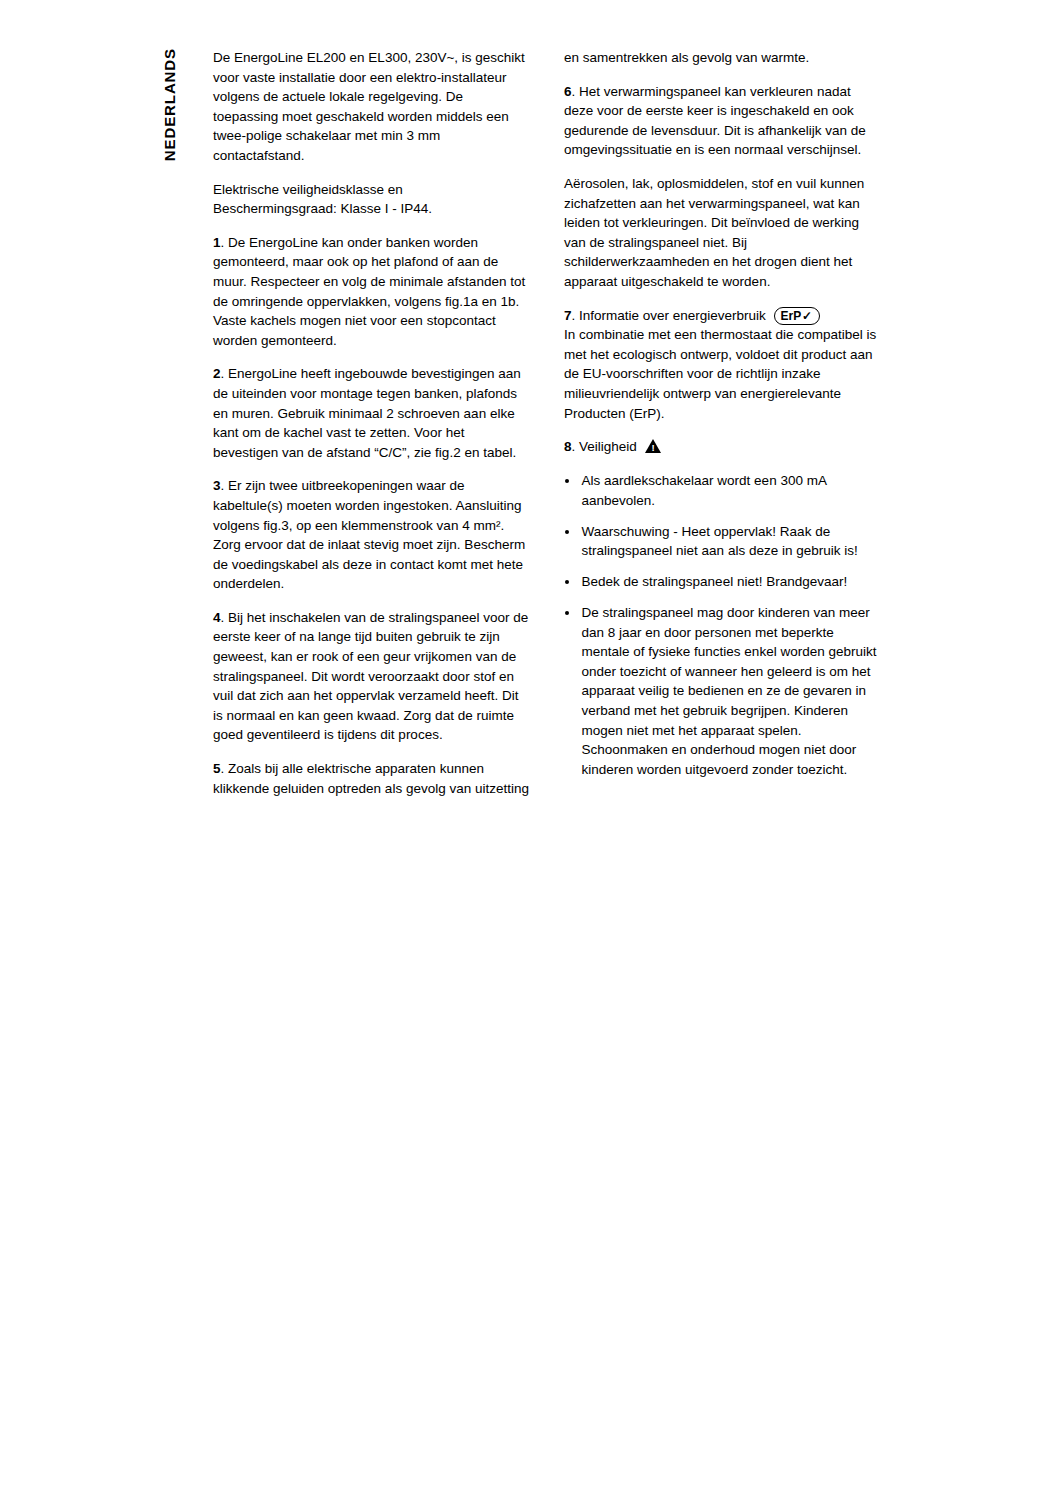Nederlands
De EnergoLine EL200 en EL300, 230V~, is geschikt voor vaste installatie door een elektro-installateur volgens de actuele lokale regelgeving. De toepassing moet geschakeld worden middels een twee-polige schakelaar met min 3 mm contactafstand.
Elektrische veiligheidsklasse en Beschermingsgraad: Klasse I - IP44.
1. De EnergoLine kan onder banken worden gemonteerd, maar ook op het plafond of aan de muur. Respecteer en volg de minimale afstanden tot de omringende oppervlakken, volgens fig.1a en 1b. Vaste kachels mogen niet voor een stopcontact worden gemonteerd.
2. EnergoLine heeft ingebouwde bevestigingen aan de uiteinden voor montage tegen banken, plafonds en muren. Gebruik minimaal 2 schroeven aan elke kant om de kachel vast te zetten. Voor het bevestigen van de afstand “C/C”, zie fig.2 en tabel.
3. Er zijn twee uitbreekopeningen waar de kabeltule(s) moeten worden ingestoken. Aansluiting volgens fig.3, op een klemmenstrook van 4 mm². Zorg ervoor dat de inlaat stevig moet zijn. Bescherm de voedingskabel als deze in contact komt met hete onderdelen.
4. Bij het inschakelen van de stralingspaneel voor de eerste keer of na lange tijd buiten gebruik te zijn geweest, kan er rook of een geur vrijkomen van de stralingspaneel. Dit wordt veroorzaakt door stof en vuil dat zich aan het oppervlak verzameld heeft. Dit is normaal en kan geen kwaad. Zorg dat de ruimte goed geventileerd is tijdens dit proces.
5. Zoals bij alle elektrische apparaten kunnen klikkende geluiden optreden als gevolg van uitzetting en samentrekken als gevolg van warmte.
6. Het verwarmingspaneel kan verkleuren nadat deze voor de eerste keer is ingeschakeld en ook gedurende de levensduur. Dit is afhankelijk van de omgevingssituatie en is een normaal verschijnsel.
Aërosolen, lak, oplosmiddelen, stof en vuil kunnen zichafzetten aan het verwarmingspaneel, wat kan leiden tot verkleuringen. Dit beïnvloed de werking van de stralingspaneel niet. Bij schilderwerkzaamheden en het drogen dient het apparaat uitgeschakeld te worden.
7. Informatie over energieverbruik ErP✓
In combinatie met een thermostaat die compatibel is met het ecologisch ontwerp, voldoet dit product aan de EU-voorschriften voor de richtlijn inzake milieuvriendelijk ontwerp van energierelevante Producten (ErP).
8. Veiligheid
Als aardlekschakelaar wordt een 300 mA aanbevolen.
Waarschuwing - Heet oppervlak! Raak de stralingspaneel niet aan als deze in gebruik is!
Bedek de stralingspaneel niet! Brandgevaar!
De stralingspaneel mag door kinderen van meer dan 8 jaar en door personen met beperkte mentale of fysieke functies enkel worden gebruikt onder toezicht of wanneer hen geleerd is om het apparaat veilig te bedienen en ze de gevaren in verband met het gebruik begrijpen. Kinderen mogen niet met het apparaat spelen. Schoonmaken en onderhoud mogen niet door kinderen worden uitgevoerd zonder toezicht.